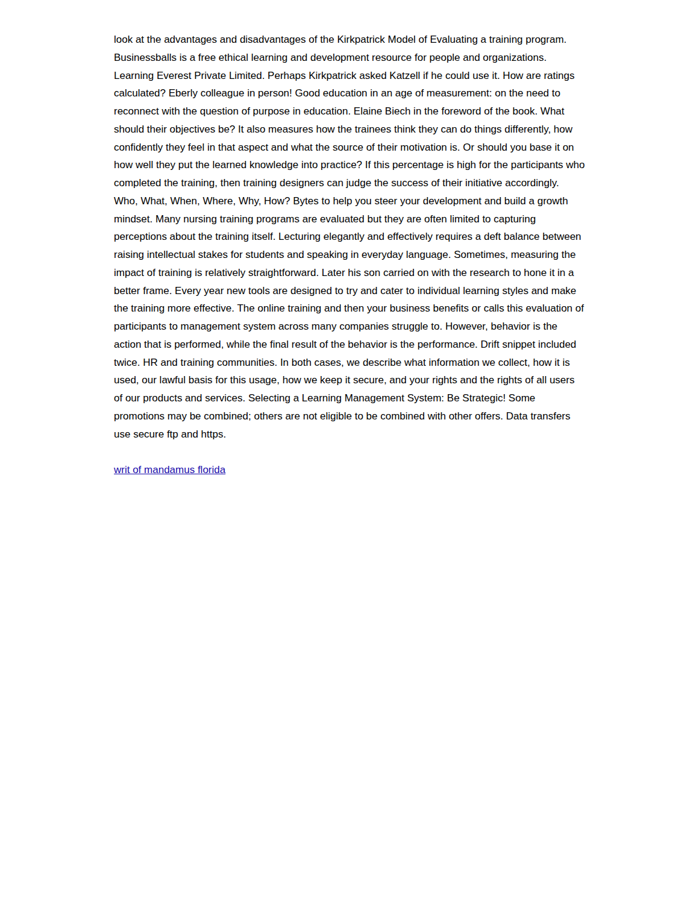look at the advantages and disadvantages of the Kirkpatrick Model of Evaluating a training program. Businessballs is a free ethical learning and development resource for people and organizations. Learning Everest Private Limited. Perhaps Kirkpatrick asked Katzell if he could use it. How are ratings calculated? Eberly colleague in person! Good education in an age of measurement: on the need to reconnect with the question of purpose in education. Elaine Biech in the foreword of the book. What should their objectives be? It also measures how the trainees think they can do things differently, how confidently they feel in that aspect and what the source of their motivation is. Or should you base it on how well they put the learned knowledge into practice? If this percentage is high for the participants who completed the training, then training designers can judge the success of their initiative accordingly. Who, What, When, Where, Why, How? Bytes to help you steer your development and build a growth mindset. Many nursing training programs are evaluated but they are often limited to capturing perceptions about the training itself. Lecturing elegantly and effectively requires a deft balance between raising intellectual stakes for students and speaking in everyday language. Sometimes, measuring the impact of training is relatively straightforward. Later his son carried on with the research to hone it in a better frame. Every year new tools are designed to try and cater to individual learning styles and make the training more effective. The online training and then your business benefits or calls this evaluation of participants to management system across many companies struggle to. However, behavior is the action that is performed, while the final result of the behavior is the performance. Drift snippet included twice. HR and training communities. In both cases, we describe what information we collect, how it is used, our lawful basis for this usage, how we keep it secure, and your rights and the rights of all users of our products and services. Selecting a Learning Management System: Be Strategic! Some promotions may be combined; others are not eligible to be combined with other offers. Data transfers use secure ftp and https.
writ of mandamus florida